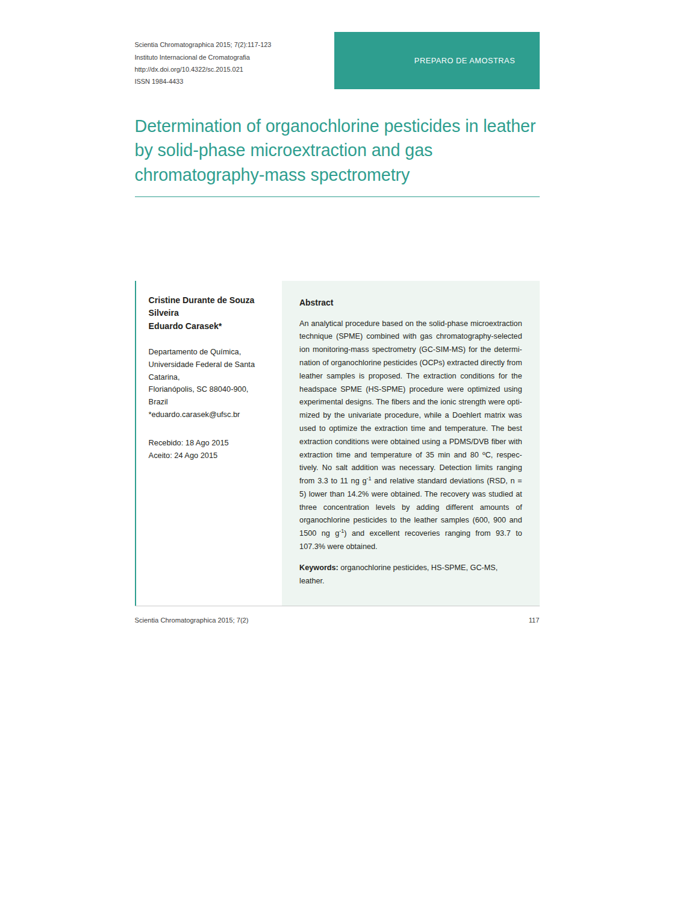Scientia Chromatographica 2015; 7(2):117-123
Instituto Internacional de Cromatografia
http://dx.doi.org/10.4322/sc.2015.021
ISSN 1984-4433
PREPARO DE AMOSTRAS
Determination of organochlorine pesticides in leather by solid-phase microextraction and gas chromatography-mass spectrometry
Cristine Durante de Souza Silveira
Eduardo Carasek*
Departamento de Química,
Universidade Federal de Santa Catarina,
Florianópolis, SC 88040-900, Brazil
*eduardo.carasek@ufsc.br
Recebido: 18 Ago 2015
Aceito: 24 Ago 2015
Abstract
An analytical procedure based on the solid-phase microextraction technique (SPME) combined with gas chromatography-selected ion monitoring-mass spectrometry (GC-SIM-MS) for the determination of organochlorine pesticides (OCPs) extracted directly from leather samples is proposed. The extraction conditions for the headspace SPME (HS-SPME) procedure were optimized using experimental designs. The fibers and the ionic strength were optimized by the univariate procedure, while a Doehlert matrix was used to optimize the extraction time and temperature. The best extraction conditions were obtained using a PDMS/DVB fiber with extraction time and temperature of 35 min and 80 ºC, respectively. No salt addition was necessary. Detection limits ranging from 3.3 to 11 ng g-1 and relative standard deviations (RSD, n = 5) lower than 14.2% were obtained. The recovery was studied at three concentration levels by adding different amounts of organochlorine pesticides to the leather samples (600, 900 and 1500 ng g-1) and excellent recoveries ranging from 93.7 to 107.3% were obtained.
Keywords: organochlorine pesticides, HS-SPME, GC-MS, leather.
Scientia Chromatographica 2015; 7(2) 117